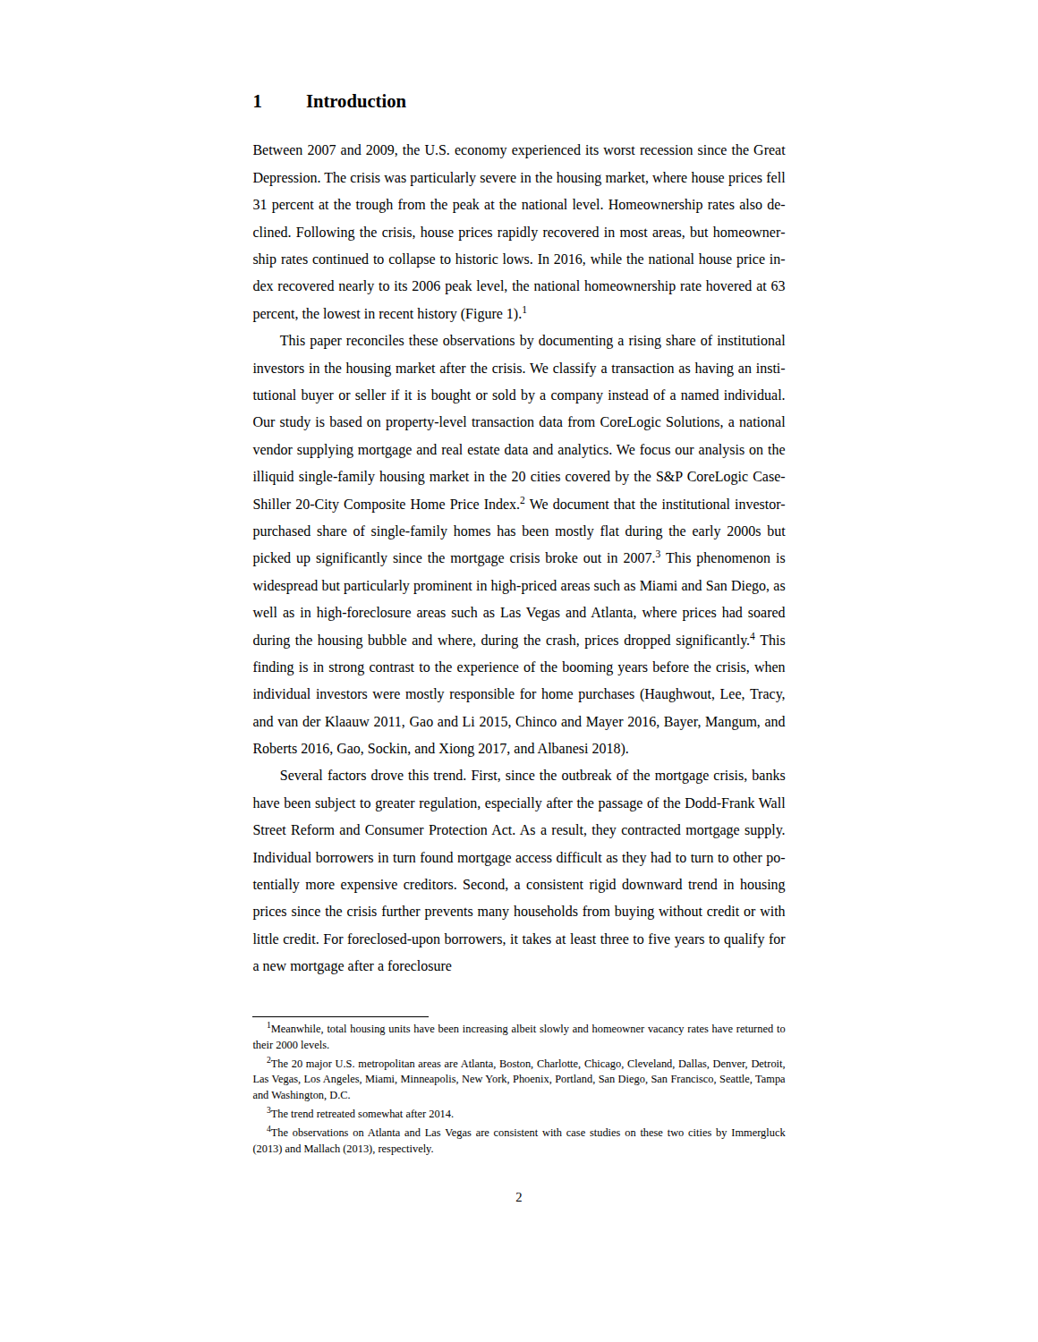1 Introduction
Between 2007 and 2009, the U.S. economy experienced its worst recession since the Great Depression. The crisis was particularly severe in the housing market, where house prices fell 31 percent at the trough from the peak at the national level. Homeownership rates also declined. Following the crisis, house prices rapidly recovered in most areas, but homeownership rates continued to collapse to historic lows. In 2016, while the national house price index recovered nearly to its 2006 peak level, the national homeownership rate hovered at 63 percent, the lowest in recent history (Figure 1).1
This paper reconciles these observations by documenting a rising share of institutional investors in the housing market after the crisis. We classify a transaction as having an institutional buyer or seller if it is bought or sold by a company instead of a named individual. Our study is based on property-level transaction data from CoreLogic Solutions, a national vendor supplying mortgage and real estate data and analytics. We focus our analysis on the illiquid single-family housing market in the 20 cities covered by the S&P CoreLogic Case-Shiller 20-City Composite Home Price Index.2 We document that the institutional investor-purchased share of single-family homes has been mostly flat during the early 2000s but picked up significantly since the mortgage crisis broke out in 2007.3 This phenomenon is widespread but particularly prominent in high-priced areas such as Miami and San Diego, as well as in high-foreclosure areas such as Las Vegas and Atlanta, where prices had soared during the housing bubble and where, during the crash, prices dropped significantly.4 This finding is in strong contrast to the experience of the booming years before the crisis, when individual investors were mostly responsible for home purchases (Haughwout, Lee, Tracy, and van der Klaauw 2011, Gao and Li 2015, Chinco and Mayer 2016, Bayer, Mangum, and Roberts 2016, Gao, Sockin, and Xiong 2017, and Albanesi 2018).
Several factors drove this trend. First, since the outbreak of the mortgage crisis, banks have been subject to greater regulation, especially after the passage of the Dodd-Frank Wall Street Reform and Consumer Protection Act. As a result, they contracted mortgage supply. Individual borrowers in turn found mortgage access difficult as they had to turn to other potentially more expensive creditors. Second, a consistent rigid downward trend in housing prices since the crisis further prevents many households from buying without credit or with little credit. For foreclosed-upon borrowers, it takes at least three to five years to qualify for a new mortgage after a foreclosure
1Meanwhile, total housing units have been increasing albeit slowly and homeowner vacancy rates have returned to their 2000 levels.
2The 20 major U.S. metropolitan areas are Atlanta, Boston, Charlotte, Chicago, Cleveland, Dallas, Denver, Detroit, Las Vegas, Los Angeles, Miami, Minneapolis, New York, Phoenix, Portland, San Diego, San Francisco, Seattle, Tampa and Washington, D.C.
3The trend retreated somewhat after 2014.
4The observations on Atlanta and Las Vegas are consistent with case studies on these two cities by Immergluck (2013) and Mallach (2013), respectively.
2